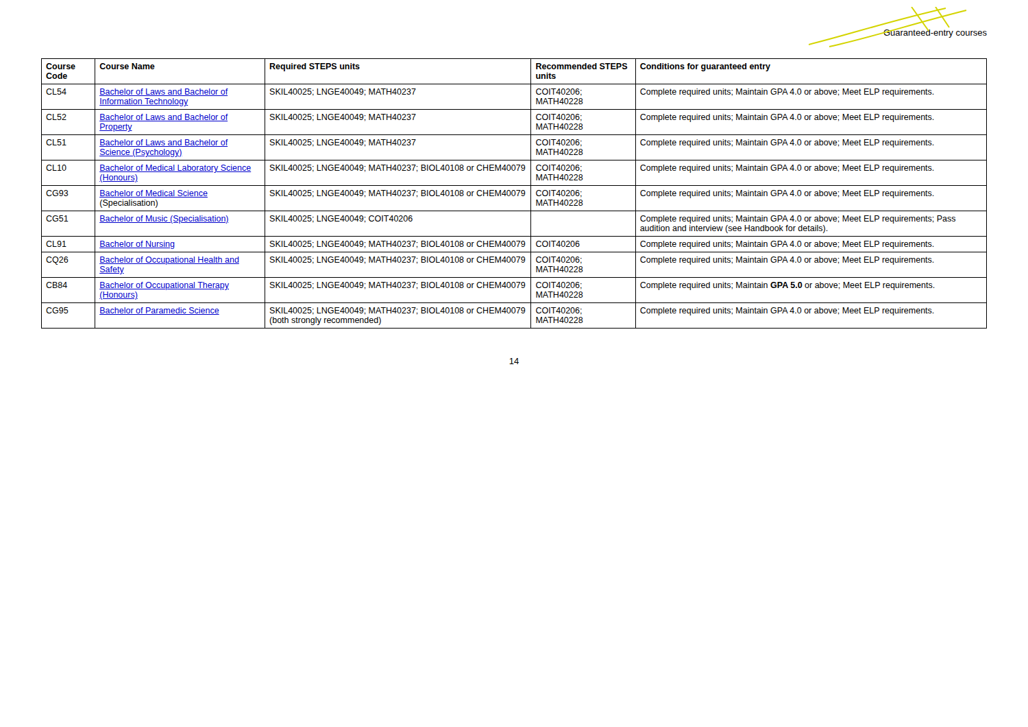Guaranteed-entry courses
| Course Code | Course Name | Required STEPS units | Recommended STEPS units | Conditions for guaranteed entry |
| --- | --- | --- | --- | --- |
| CL54 | Bachelor of Laws and Bachelor of Information Technology | SKIL40025; LNGE40049; MATH40237 | COIT40206; MATH40228 | Complete required units; Maintain GPA 4.0 or above; Meet ELP requirements. |
| CL52 | Bachelor of Laws and Bachelor of Property | SKIL40025; LNGE40049; MATH40237 | COIT40206; MATH40228 | Complete required units; Maintain GPA 4.0 or above; Meet ELP requirements. |
| CL51 | Bachelor of Laws and Bachelor of Science (Psychology) | SKIL40025; LNGE40049; MATH40237 | COIT40206; MATH40228 | Complete required units; Maintain GPA 4.0 or above; Meet ELP requirements. |
| CL10 | Bachelor of Medical Laboratory Science (Honours) | SKIL40025; LNGE40049; MATH40237; BIOL40108 or CHEM40079 | COIT40206; MATH40228 | Complete required units; Maintain GPA 4.0 or above; Meet ELP requirements. |
| CG93 | Bachelor of Medical Science (Specialisation) | SKIL40025; LNGE40049; MATH40237; BIOL40108 or CHEM40079 | COIT40206; MATH40228 | Complete required units; Maintain GPA 4.0 or above; Meet ELP requirements. |
| CG51 | Bachelor of Music (Specialisation) | SKIL40025; LNGE40049; COIT40206 | | Complete required units; Maintain GPA 4.0 or above; Meet ELP requirements; Pass audition and interview (see Handbook for details). |
| CL91 | Bachelor of Nursing | SKIL40025; LNGE40049; MATH40237; BIOL40108 or CHEM40079 | COIT40206 | Complete required units; Maintain GPA 4.0 or above; Meet ELP requirements. |
| CQ26 | Bachelor of Occupational Health and Safety | SKIL40025; LNGE40049; MATH40237; BIOL40108 or CHEM40079 | COIT40206; MATH40228 | Complete required units; Maintain GPA 4.0 or above; Meet ELP requirements. |
| CB84 | Bachelor of Occupational Therapy (Honours) | SKIL40025; LNGE40049; MATH40237; BIOL40108 or CHEM40079 | COIT40206; MATH40228 | Complete required units; Maintain GPA 5.0 or above; Meet ELP requirements. |
| CG95 | Bachelor of Paramedic Science | SKIL40025; LNGE40049; MATH40237; BIOL40108 or CHEM40079 (both strongly recommended) | COIT40206; MATH40228 | Complete required units; Maintain GPA 4.0 or above; Meet ELP requirements. |
14